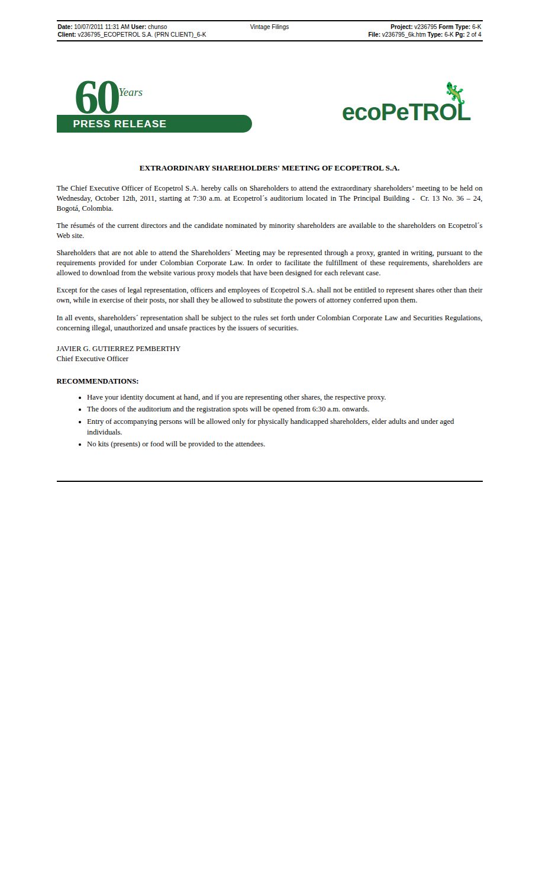| Date: 10/07/2011 11:31 AM User: chunso | Vintage Filings | Project: v236795 Form Type: 6-K |
| Client: v236795_ECOPETROL S.A. (PRN CLIENT)_6-K | | File: v236795_6k.htm Type: 6-K Pg: 2 of 4 |
60Years
PRESS RELEASE
🦎
eco PeTROL
EXTRAORDINARY SHAREHOLDERS' MEETING OF ECOPETROL S.A.
The Chief Executive Officer of Ecopetrol S.A. hereby calls on Shareholders to attend the extraordinary shareholders’ meeting to be held on Wednesday, October 12th, 2011, starting at 7:30 a.m. at Ecopetrol´s auditorium located in The Principal Building - Cr. 13 No. 36 – 24, Bogotá, Colombia.
The résumés of the current directors and the candidate nominated by minority shareholders are available to the shareholders on Ecopetrol´s Web site.
Shareholders that are not able to attend the Shareholders´ Meeting may be represented through a proxy, granted in writing, pursuant to the requirements provided for under Colombian Corporate Law. In order to facilitate the fulfillment of these requirements, shareholders are allowed to download from the website various proxy models that have been designed for each relevant case.
Except for the cases of legal representation, officers and employees of Ecopetrol S.A. shall not be entitled to represent shares other than their own, while in exercise of their posts, nor shall they be allowed to substitute the powers of attorney conferred upon them.
In all events, shareholders´ representation shall be subject to the rules set forth under Colombian Corporate Law and Securities Regulations, concerning illegal, unauthorized and unsafe practices by the issuers of securities.
JAVIER G. GUTIERREZ PEMBERTHY
Chief Executive Officer
RECOMMENDATIONS:
Have your identity document at hand, and if you are representing other shares, the respective proxy.
The doors of the auditorium and the registration spots will be opened from 6:30 a.m. onwards.
Entry of accompanying persons will be allowed only for physically handicapped shareholders, elder adults and under aged individuals.
No kits (presents) or food will be provided to the attendees.